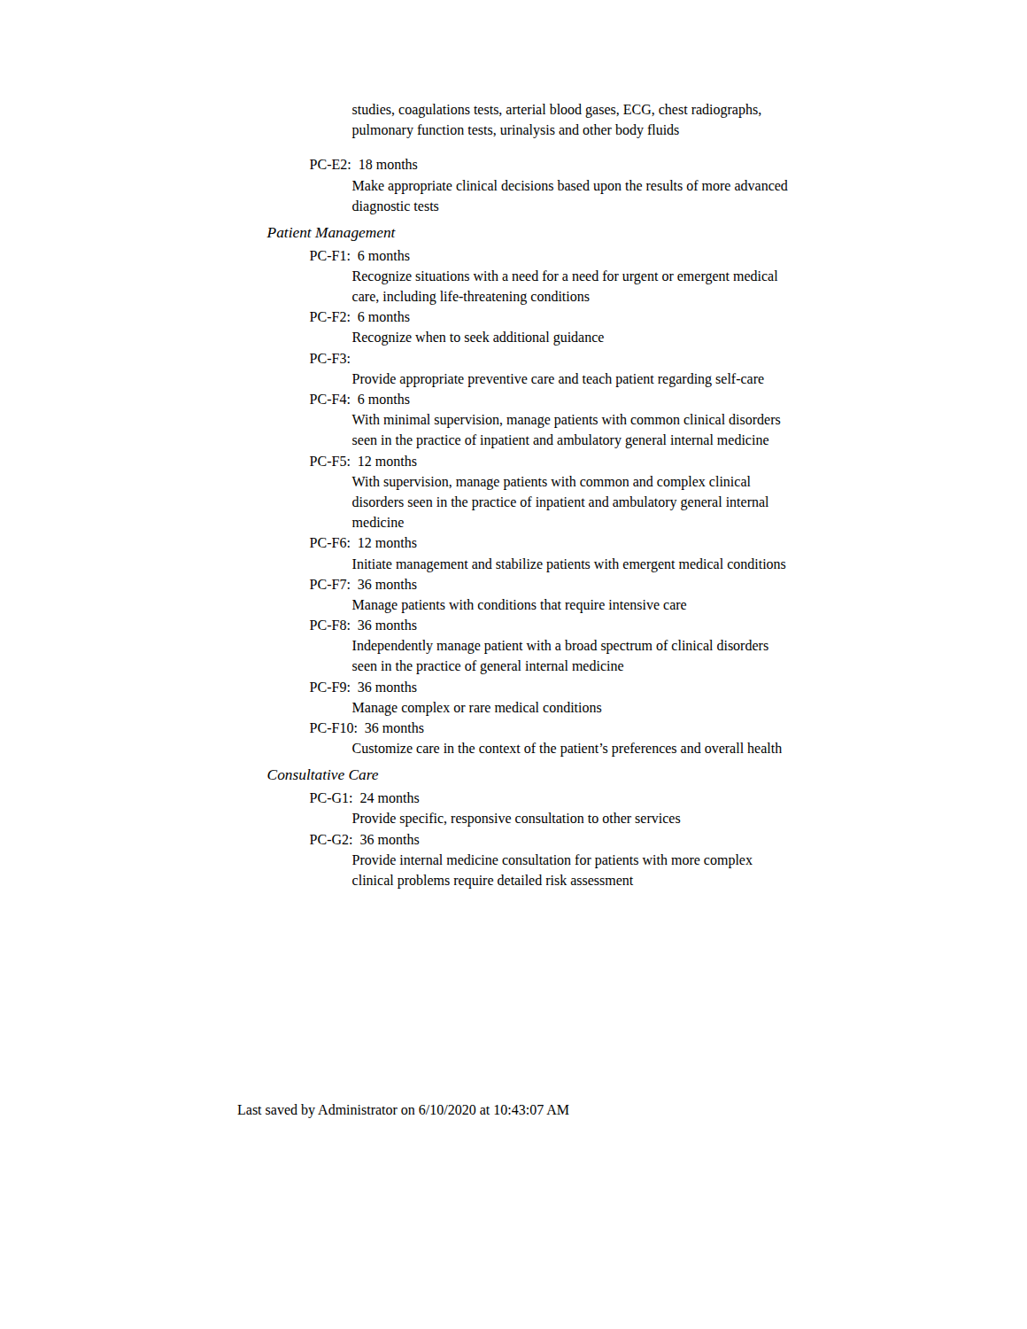studies, coagulations tests, arterial blood gases, ECG, chest radiographs, pulmonary function tests, urinalysis and other body fluids
PC-E2: 18 months
Make appropriate clinical decisions based upon the results of more advanced diagnostic tests
Patient Management
PC-F1: 6 months
Recognize situations with a need for a need for urgent or emergent medical care, including life-threatening conditions
PC-F2: 6 months
Recognize when to seek additional guidance
PC-F3:
Provide appropriate preventive care and teach patient regarding self-care
PC-F4: 6 months
With minimal supervision, manage patients with common clinical disorders seen in the practice of inpatient and ambulatory general internal medicine
PC-F5: 12 months
With supervision, manage patients with common and complex clinical disorders seen in the practice of inpatient and ambulatory general internal medicine
PC-F6: 12 months
Initiate management and stabilize patients with emergent medical conditions
PC-F7: 36 months
Manage patients with conditions that require intensive care
PC-F8: 36 months
Independently manage patient with a broad spectrum of clinical disorders seen in the practice of general internal medicine
PC-F9: 36 months
Manage complex or rare medical conditions
PC-F10: 36 months
Customize care in the context of the patient’s preferences and overall health
Consultative Care
PC-G1: 24 months
Provide specific, responsive consultation to other services
PC-G2: 36 months
Provide internal medicine consultation for patients with more complex clinical problems require detailed risk assessment
Last saved by Administrator on 6/10/2020 at 10:43:07 AM